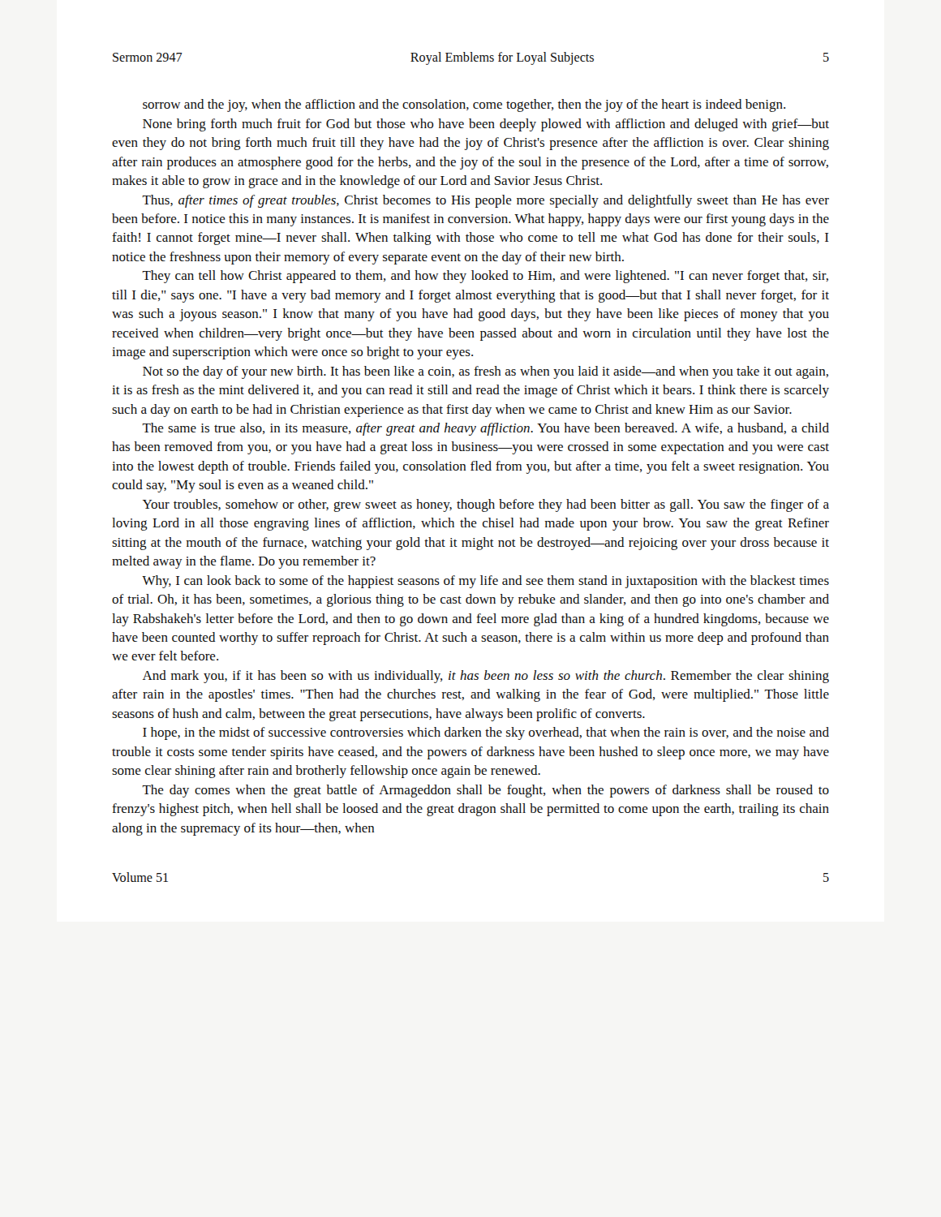Sermon 2947 Royal Emblems for Loyal Subjects 5
sorrow and the joy, when the affliction and the consolation, come together, then the joy of the heart is indeed benign.
None bring forth much fruit for God but those who have been deeply plowed with affliction and deluged with grief—but even they do not bring forth much fruit till they have had the joy of Christ's presence after the affliction is over. Clear shining after rain produces an atmosphere good for the herbs, and the joy of the soul in the presence of the Lord, after a time of sorrow, makes it able to grow in grace and in the knowledge of our Lord and Savior Jesus Christ.
Thus, after times of great troubles, Christ becomes to His people more specially and delightfully sweet than He has ever been before. I notice this in many instances. It is manifest in conversion. What happy, happy days were our first young days in the faith! I cannot forget mine—I never shall. When talking with those who come to tell me what God has done for their souls, I notice the freshness upon their memory of every separate event on the day of their new birth.
They can tell how Christ appeared to them, and how they looked to Him, and were lightened. "I can never forget that, sir, till I die," says one. "I have a very bad memory and I forget almost everything that is good—but that I shall never forget, for it was such a joyous season." I know that many of you have had good days, but they have been like pieces of money that you received when children—very bright once—but they have been passed about and worn in circulation until they have lost the image and superscription which were once so bright to your eyes.
Not so the day of your new birth. It has been like a coin, as fresh as when you laid it aside—and when you take it out again, it is as fresh as the mint delivered it, and you can read it still and read the image of Christ which it bears. I think there is scarcely such a day on earth to be had in Christian experience as that first day when we came to Christ and knew Him as our Savior.
The same is true also, in its measure, after great and heavy affliction. You have been bereaved. A wife, a husband, a child has been removed from you, or you have had a great loss in business—you were crossed in some expectation and you were cast into the lowest depth of trouble. Friends failed you, consolation fled from you, but after a time, you felt a sweet resignation. You could say, "My soul is even as a weaned child."
Your troubles, somehow or other, grew sweet as honey, though before they had been bitter as gall. You saw the finger of a loving Lord in all those engraving lines of affliction, which the chisel had made upon your brow. You saw the great Refiner sitting at the mouth of the furnace, watching your gold that it might not be destroyed—and rejoicing over your dross because it melted away in the flame. Do you remember it?
Why, I can look back to some of the happiest seasons of my life and see them stand in juxtaposition with the blackest times of trial. Oh, it has been, sometimes, a glorious thing to be cast down by rebuke and slander, and then go into one's chamber and lay Rabshakeh's letter before the Lord, and then to go down and feel more glad than a king of a hundred kingdoms, because we have been counted worthy to suffer reproach for Christ. At such a season, there is a calm within us more deep and profound than we ever felt before.
And mark you, if it has been so with us individually, it has been no less so with the church. Remember the clear shining after rain in the apostles' times. "Then had the churches rest, and walking in the fear of God, were multiplied." Those little seasons of hush and calm, between the great persecutions, have always been prolific of converts.
I hope, in the midst of successive controversies which darken the sky overhead, that when the rain is over, and the noise and trouble it costs some tender spirits have ceased, and the powers of darkness have been hushed to sleep once more, we may have some clear shining after rain and brotherly fellowship once again be renewed.
The day comes when the great battle of Armageddon shall be fought, when the powers of darkness shall be roused to frenzy's highest pitch, when hell shall be loosed and the great dragon shall be permitted to come upon the earth, trailing its chain along in the supremacy of its hour—then, when
Volume 51 5